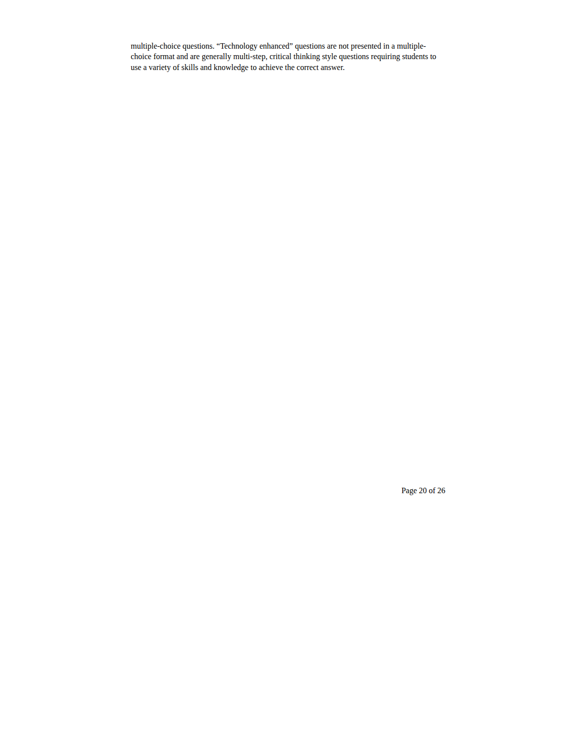multiple-choice questions. “Technology enhanced” questions are not presented in a multiple-choice format and are generally multi-step, critical thinking style questions requiring students to use a variety of skills and knowledge to achieve the correct answer.
Page 20 of 26